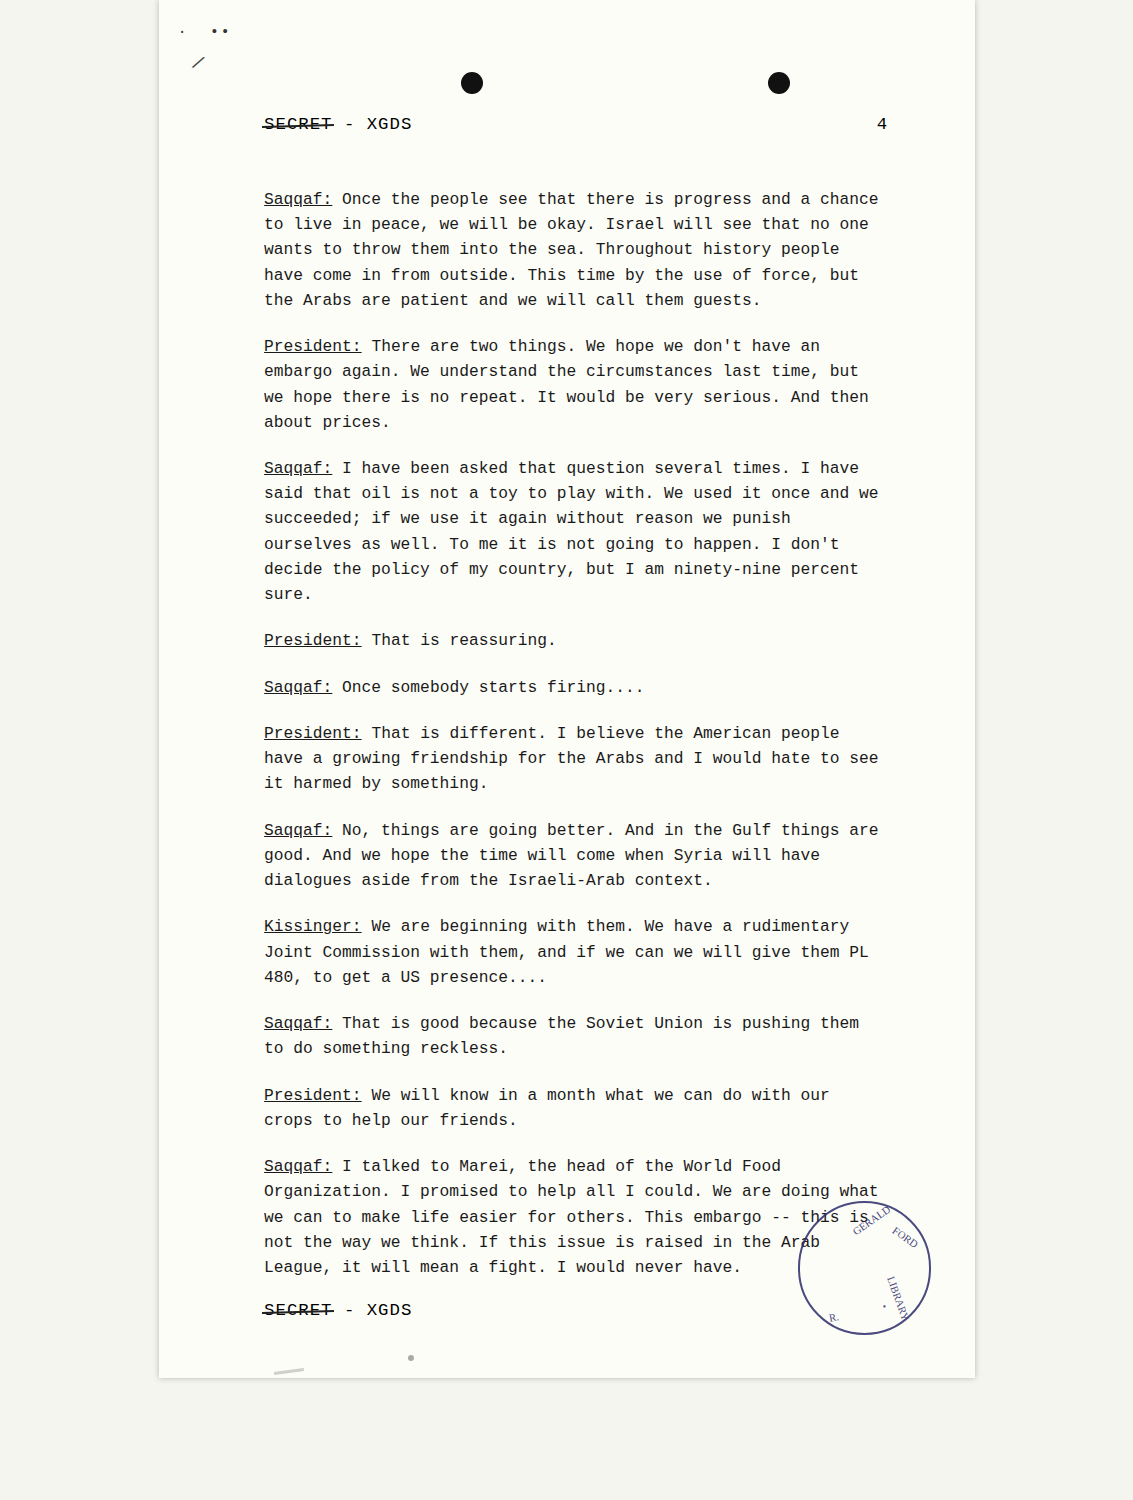· ••
/
SECRET - XGDS
4
Saqqaf: Once the people see that there is progress and a chance to live in peace, we will be okay. Israel will see that no one wants to throw them into the sea. Throughout history people have come in from outside. This time by the use of force, but the Arabs are patient and we will call them guests.
President: There are two things. We hope we don't have an embargo again. We understand the circumstances last time, but we hope there is no repeat. It would be very serious. And then about prices.
Saqqaf: I have been asked that question several times. I have said that oil is not a toy to play with. We used it once and we succeeded; if we use it again without reason we punish ourselves as well. To me it is not going to happen. I don't decide the policy of my country, but I am ninety-nine percent sure.
President: That is reassuring.
Saqqaf: Once somebody starts firing....
President: That is different. I believe the American people have a growing friendship for the Arabs and I would hate to see it harmed by something.
Saqqaf: No, things are going better. And in the Gulf things are good. And we hope the time will come when Syria will have dialogues aside from the Israeli-Arab context.
Kissinger: We are beginning with them. We have a rudimentary Joint Commission with them, and if we can we will give them PL 480, to get a US presence....
Saqqaf: That is good because the Soviet Union is pushing them to do something reckless.
President: We will know in a month what we can do with our crops to help our friends.
Saqqaf: I talked to Marei, the head of the World Food Organization. I promised to help all I could. We are doing what we can to make life easier for others. This embargo -- this is not the way we think. If this issue is raised in the Arab League, it will mean a fight. I would never have.
SECRET - XGDS
GERALD FORD LIBRARY R. •